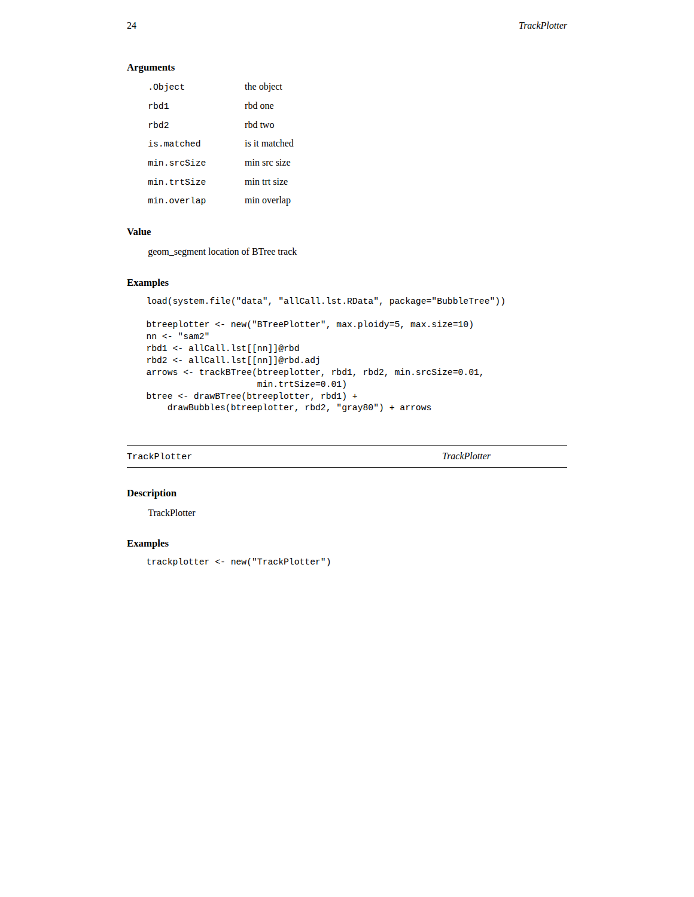24 TrackPlotter
Arguments
.Object
the object
rbd1
rbd one
rbd2
rbd two
is.matched
is it matched
min.srcSize
min src size
min.trtSize
min trt size
min.overlap
min overlap
Value
geom_segment location of BTree track
Examples
load(system.file("data", "allCall.lst.RData", package="BubbleTree"))

btreeplotter <- new("BTreePlotter", max.ploidy=5, max.size=10)
nn <- "sam2"
rbd1 <- allCall.lst[[nn]]@rbd
rbd2 <- allCall.lst[[nn]]@rbd.adj
arrows <- trackBTree(btreeplotter, rbd1, rbd2, min.srcSize=0.01,
                     min.trtSize=0.01)
btree <- drawBTree(btreeplotter, rbd1) +
    drawBubbles(btreeplotter, rbd2, "gray80") + arrows
TrackPlotter TrackPlotter
Description
TrackPlotter
Examples
trackplotter <- new("TrackPlotter")